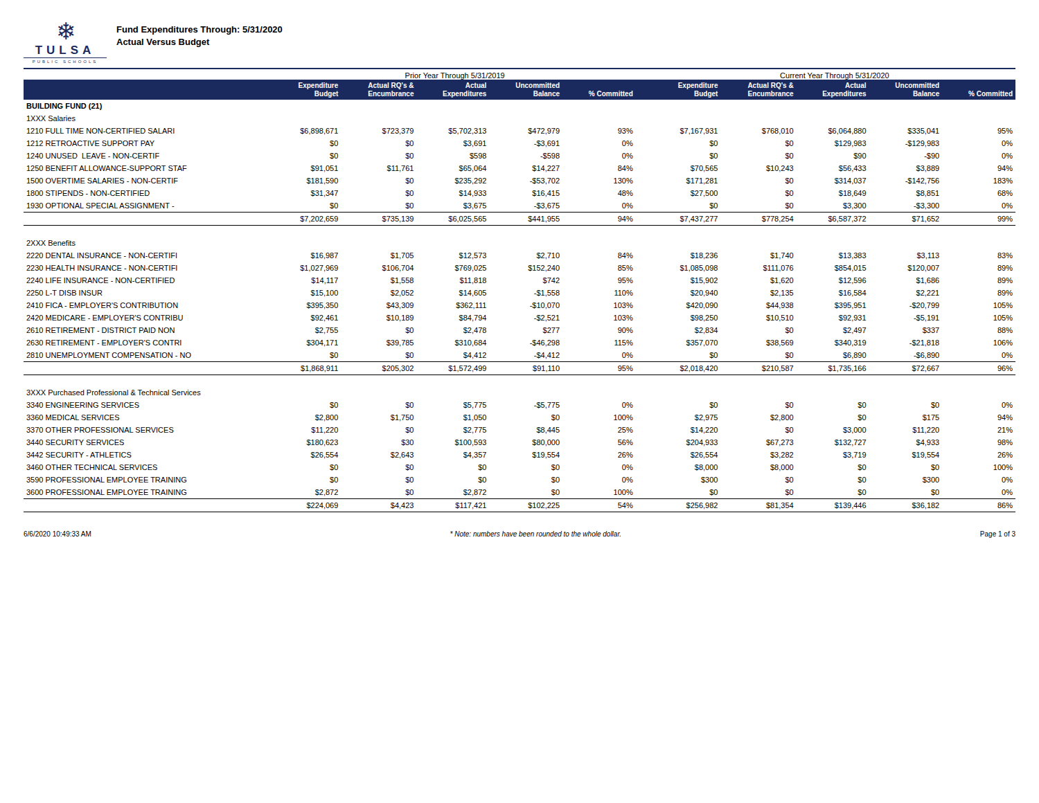❄
TULSA
PUBLIC SCHOOLS
Fund Expenditures Through: 5/31/2020
Actual Versus Budget
| | Prior Year Through 5/31/2019 | | Current Year Through 5/31/2020 |
| --- | --- | --- | --- |
| | Expenditure Budget | Actual RQ's & Encumbrance | Actual Expenditures | Uncommitted Balance | % Committed | | Expenditure Budget | Actual RQ's & Encumbrance | Actual Expenditures | Uncommitted Balance | % Committed |
| BUILDING FUND (21) |
| 1XXX Salaries |
| 1210 FULL TIME NON-CERTIFIED SALARI | $6,898,671 | $723,379 | $5,702,313 | $472,979 | 93% | | $7,167,931 | $768,010 | $6,064,880 | $335,041 | 95% |
| 1212 RETROACTIVE SUPPORT PAY | $0 | $0 | $3,691 | -$3,691 | 0% | | $0 | $0 | $129,983 | -$129,983 | 0% |
| 1240 UNUSED LEAVE - NON-CERTIF | $0 | $0 | $598 | -$598 | 0% | | $0 | $0 | $90 | -$90 | 0% |
| 1250 BENEFIT ALLOWANCE-SUPPORT STAF | $91,051 | $11,761 | $65,064 | $14,227 | 84% | | $70,565 | $10,243 | $56,433 | $3,889 | 94% |
| 1500 OVERTIME SALARIES - NON-CERTIF | $181,590 | $0 | $235,292 | -$53,702 | 130% | | $171,281 | $0 | $314,037 | -$142,756 | 183% |
| 1800 STIPENDS - NON-CERTIFIED | $31,347 | $0 | $14,933 | $16,415 | 48% | | $27,500 | $0 | $18,649 | $8,851 | 68% |
| 1930 OPTIONAL SPECIAL ASSIGNMENT - | $0 | $0 | $3,675 | -$3,675 | 0% | | $0 | $0 | $3,300 | -$3,300 | 0% |
| | $7,202,659 | $735,139 | $6,025,565 | $441,955 | 94% | | $7,437,277 | $778,254 | $6,587,372 | $71,652 | 99% |
| 2XXX Benefits |
| 2220 DENTAL INSURANCE - NON-CERTIFI | $16,987 | $1,705 | $12,573 | $2,710 | 84% | | $18,236 | $1,740 | $13,383 | $3,113 | 83% |
| 2230 HEALTH INSURANCE - NON-CERTIFI | $1,027,969 | $106,704 | $769,025 | $152,240 | 85% | | $1,085,098 | $111,076 | $854,015 | $120,007 | 89% |
| 2240 LIFE INSURANCE - NON-CERTIFIED | $14,117 | $1,558 | $11,818 | $742 | 95% | | $15,902 | $1,620 | $12,596 | $1,686 | 89% |
| 2250 L-T DISB INSUR | $15,100 | $2,052 | $14,605 | -$1,558 | 110% | | $20,940 | $2,135 | $16,584 | $2,221 | 89% |
| 2410 FICA - EMPLOYER'S CONTRIBUTION | $395,350 | $43,309 | $362,111 | -$10,070 | 103% | | $420,090 | $44,938 | $395,951 | -$20,799 | 105% |
| 2420 MEDICARE - EMPLOYER'S CONTRIBU | $92,461 | $10,189 | $84,794 | -$2,521 | 103% | | $98,250 | $10,510 | $92,931 | -$5,191 | 105% |
| 2610 RETIREMENT - DISTRICT PAID NON | $2,755 | $0 | $2,478 | $277 | 90% | | $2,834 | $0 | $2,497 | $337 | 88% |
| 2630 RETIREMENT - EMPLOYER'S CONTRI | $304,171 | $39,785 | $310,684 | -$46,298 | 115% | | $357,070 | $38,569 | $340,319 | -$21,818 | 106% |
| 2810 UNEMPLOYMENT COMPENSATION - NO | $0 | $0 | $4,412 | -$4,412 | 0% | | $0 | $0 | $6,890 | -$6,890 | 0% |
| | $1,868,911 | $205,302 | $1,572,499 | $91,110 | 95% | | $2,018,420 | $210,587 | $1,735,166 | $72,667 | 96% |
| 3XXX Purchased Professional & Technical Services |
| 3340 ENGINEERING SERVICES | $0 | $0 | $5,775 | -$5,775 | 0% | | $0 | $0 | $0 | $0 | 0% |
| 3360 MEDICAL SERVICES | $2,800 | $1,750 | $1,050 | $0 | 100% | | $2,975 | $2,800 | $0 | $175 | 94% |
| 3370 OTHER PROFESSIONAL SERVICES | $11,220 | $0 | $2,775 | $8,445 | 25% | | $14,220 | $0 | $3,000 | $11,220 | 21% |
| 3440 SECURITY SERVICES | $180,623 | $30 | $100,593 | $80,000 | 56% | | $204,933 | $67,273 | $132,727 | $4,933 | 98% |
| 3442 SECURITY - ATHLETICS | $26,554 | $2,643 | $4,357 | $19,554 | 26% | | $26,554 | $3,282 | $3,719 | $19,554 | 26% |
| 3460 OTHER TECHNICAL SERVICES | $0 | $0 | $0 | $0 | 0% | | $8,000 | $8,000 | $0 | $0 | 100% |
| 3590 PROFESSIONAL EMPLOYEE TRAINING | $0 | $0 | $0 | $0 | 0% | | $300 | $0 | $0 | $300 | 0% |
| 3600 PROFESSIONAL EMPLOYEE TRAINING | $2,872 | $0 | $2,872 | $0 | 100% | | $0 | $0 | $0 | $0 | 0% |
| | $224,069 | $4,423 | $117,421 | $102,225 | 54% | | $256,982 | $81,354 | $139,446 | $36,182 | 86% |
6/6/2020 10:49:33 AM
* Note: numbers have been rounded to the whole dollar.
Page 1 of 3